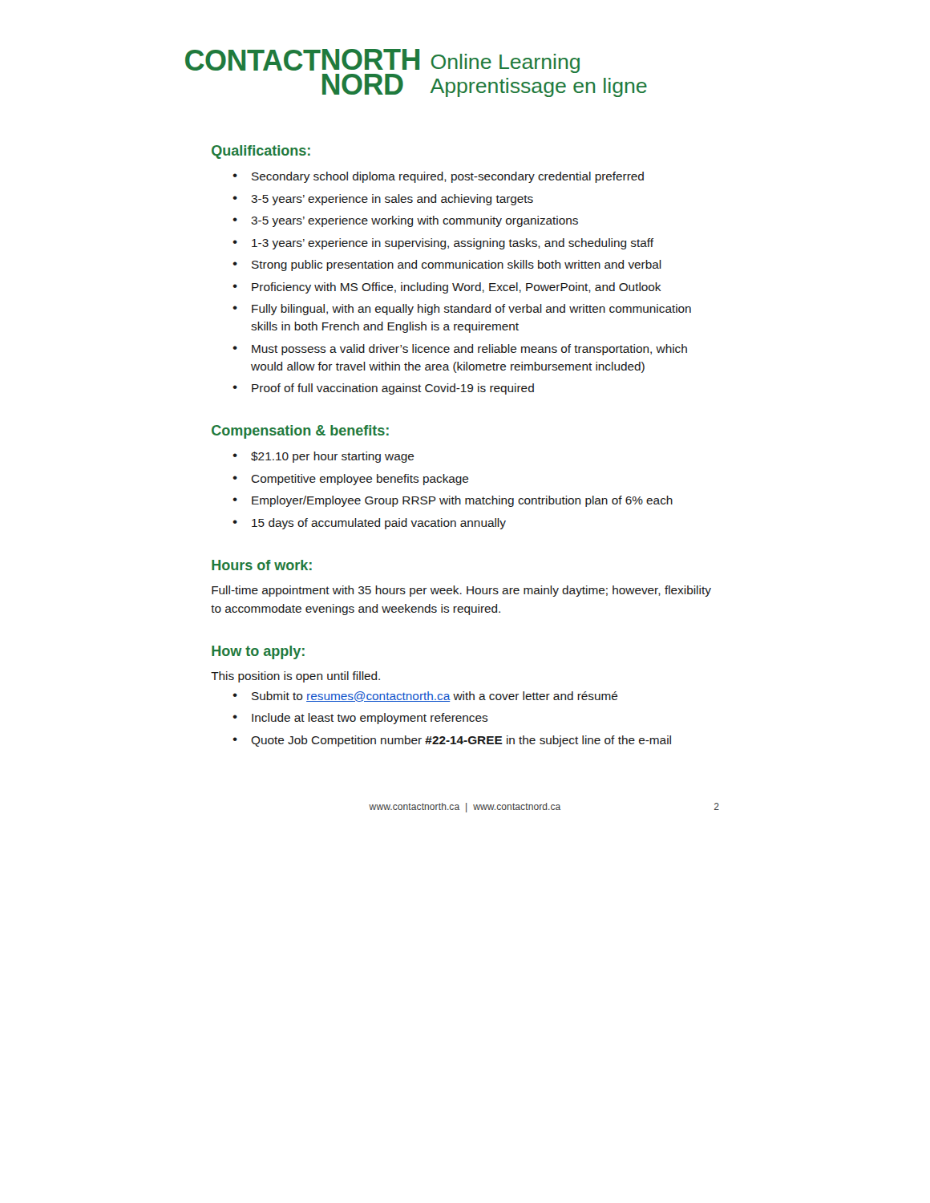CONTACT NN ORTH ORD
Online Learning Apprentissage en ligne
Qualifications:
Secondary school diploma required, post-secondary credential preferred
3-5 years’ experience in sales and achieving targets
3-5 years’ experience working with community organizations
1-3 years’ experience in supervising, assigning tasks, and scheduling staff
Strong public presentation and communication skills both written and verbal
Proficiency with MS Office, including Word, Excel, PowerPoint, and Outlook
Fully bilingual, with an equally high standard of verbal and written communication skills in both French and English is a requirement
Must possess a valid driver’s licence and reliable means of transportation, which would allow for travel within the area (kilometre reimbursement included)
Proof of full vaccination against Covid-19 is required
Compensation & benefits:
$21.10 per hour starting wage
Competitive employee benefits package
Employer/Employee Group RRSP with matching contribution plan of 6% each
15 days of accumulated paid vacation annually
Hours of work:
Full-time appointment with 35 hours per week. Hours are mainly daytime; however, flexibility to accommodate evenings and weekends is required.
How to apply:
This position is open until filled.
Submit to resumes@contactnorth.ca with a cover letter and résumé
Include at least two employment references
Quote Job Competition number #22-14-GREE in the subject line of the e-mail
www.contactnorth.ca | www.contactnord.ca 2